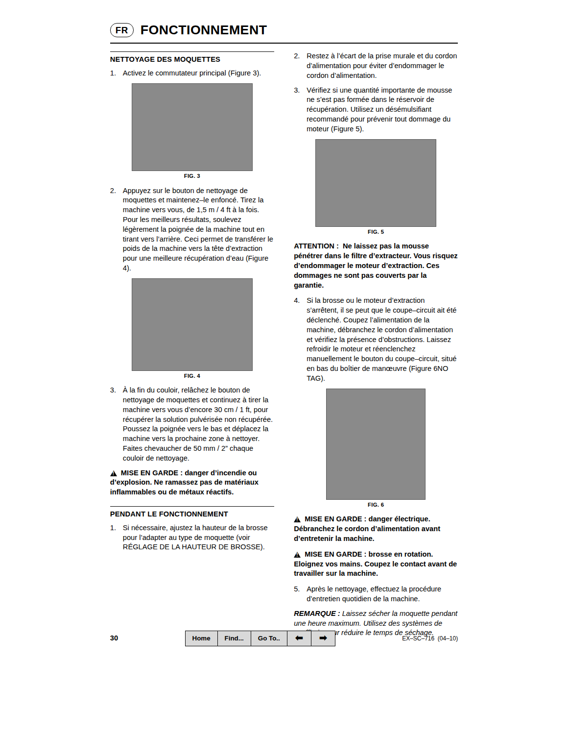FR
FONCTIONNEMENT
NETTOYAGE DES MOQUETTES
1. Activez le commutateur principal (Figure 3).
FIG. 3
2. Appuyez sur le bouton de nettoyage de moquettes et maintenez–le enfoncé. Tirez la machine vers vous, de 1,5 m / 4 ft à la fois. Pour les meilleurs résultats, soulevez légèrement la poignée de la machine tout en tirant vers l’arrière. Ceci permet de transférer le poids de la machine vers la tête d’extraction pour une meilleure récupération d’eau (Figure 4).
FIG. 4
3. À la fin du couloir, relâchez le bouton de nettoyage de moquettes et continuez à tirer la machine vers vous d’encore 30 cm / 1 ft, pour récupérer la solution pulvérisée non récupérée. Poussez la poignée vers le bas et déplacez la machine vers la prochaine zone à nettoyer. Faites chevaucher de 50 mm / 2” chaque couloir de nettoyage.
MISE EN GARDE : danger d’incendie ou d’explosion. Ne ramassez pas de matériaux inflammables ou de métaux réactifs.
PENDANT LE FONCTIONNEMENT
1. Si nécessaire, ajustez la hauteur de la brosse pour l’adapter au type de moquette (voir RÉGLAGE DE LA HAUTEUR DE BROSSE).
2. Restez à l’écart de la prise murale et du cordon d’alimentation pour éviter d’endommager le cordon d’alimentation.
3. Vérifiez si une quantité importante de mousse ne s’est pas formée dans le réservoir de récupération. Utilisez un désémulsifiant recommandé pour prévenir tout dommage du moteur (Figure 5).
FIG. 5
ATTENTION : Ne laissez pas la mousse pénétrer dans le filtre d’extracteur. Vous risquez d’endommager le moteur d’extraction. Ces dommages ne sont pas couverts par la garantie.
4. Si la brosse ou le moteur d’extraction s’arrêtent, il se peut que le coupe–circuit ait été déclenché. Coupez l’alimentation de la machine, débranchez le cordon d’alimentation et vérifiez la présence d’obstructions. Laissez refroidir le moteur et réenclenchez manuellement le bouton du coupe–circuit, situé en bas du boîtier de manœuvre (Figure 6NO TAG).
FIG. 6
MISE EN GARDE : danger électrique. Débranchez le cordon d’alimentation avant d’entretenir la machine.
MISE EN GARDE : brosse en rotation. Eloignez vos mains. Coupez le contact avant de travailler sur la machine.
5. Après le nettoyage, effectuez la procédure d’entretien quotidien de la machine.
REMARQUE : Laissez sécher la moquette pendant une heure maximum. Utilisez des systèmes de soufflerie pour réduire le temps de séchage.
30
Home
Find...
Go To..
⬅
➡
EX–SC–716 (04–10)